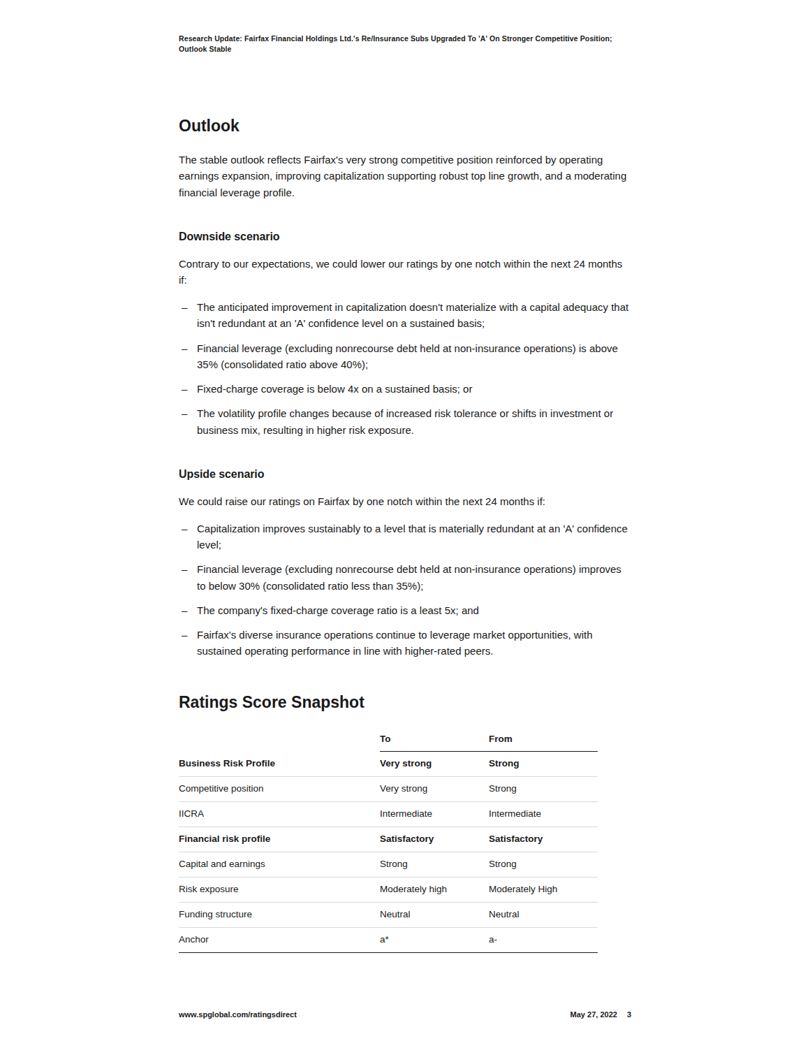Research Update: Fairfax Financial Holdings Ltd.'s Re/Insurance Subs Upgraded To 'A' On Stronger Competitive Position; Outlook Stable
Outlook
The stable outlook reflects Fairfax's very strong competitive position reinforced by operating earnings expansion, improving capitalization supporting robust top line growth, and a moderating financial leverage profile.
Downside scenario
Contrary to our expectations, we could lower our ratings by one notch within the next 24 months if:
The anticipated improvement in capitalization doesn't materialize with a capital adequacy that isn't redundant at an 'A' confidence level on a sustained basis;
Financial leverage (excluding nonrecourse debt held at non-insurance operations) is above 35% (consolidated ratio above 40%);
Fixed-charge coverage is below 4x on a sustained basis; or
The volatility profile changes because of increased risk tolerance or shifts in investment or business mix, resulting in higher risk exposure.
Upside scenario
We could raise our ratings on Fairfax by one notch within the next 24 months if:
Capitalization improves sustainably to a level that is materially redundant at an 'A' confidence level;
Financial leverage (excluding nonrecourse debt held at non-insurance operations) improves to below 30% (consolidated ratio less than 35%);
The company's fixed-charge coverage ratio is a least 5x; and
Fairfax's diverse insurance operations continue to leverage market opportunities, with sustained operating performance in line with higher-rated peers.
Ratings Score Snapshot
| | To | From |
| --- | --- | --- |
| Business Risk Profile | Very strong | Strong |
| Competitive position | Very strong | Strong |
| IICRA | Intermediate | Intermediate |
| Financial risk profile | Satisfactory | Satisfactory |
| Capital and earnings | Strong | Strong |
| Risk exposure | Moderately high | Moderately High |
| Funding structure | Neutral | Neutral |
| Anchor | a* | a- |
www.spglobal.com/ratingsdirect
May 27, 20223